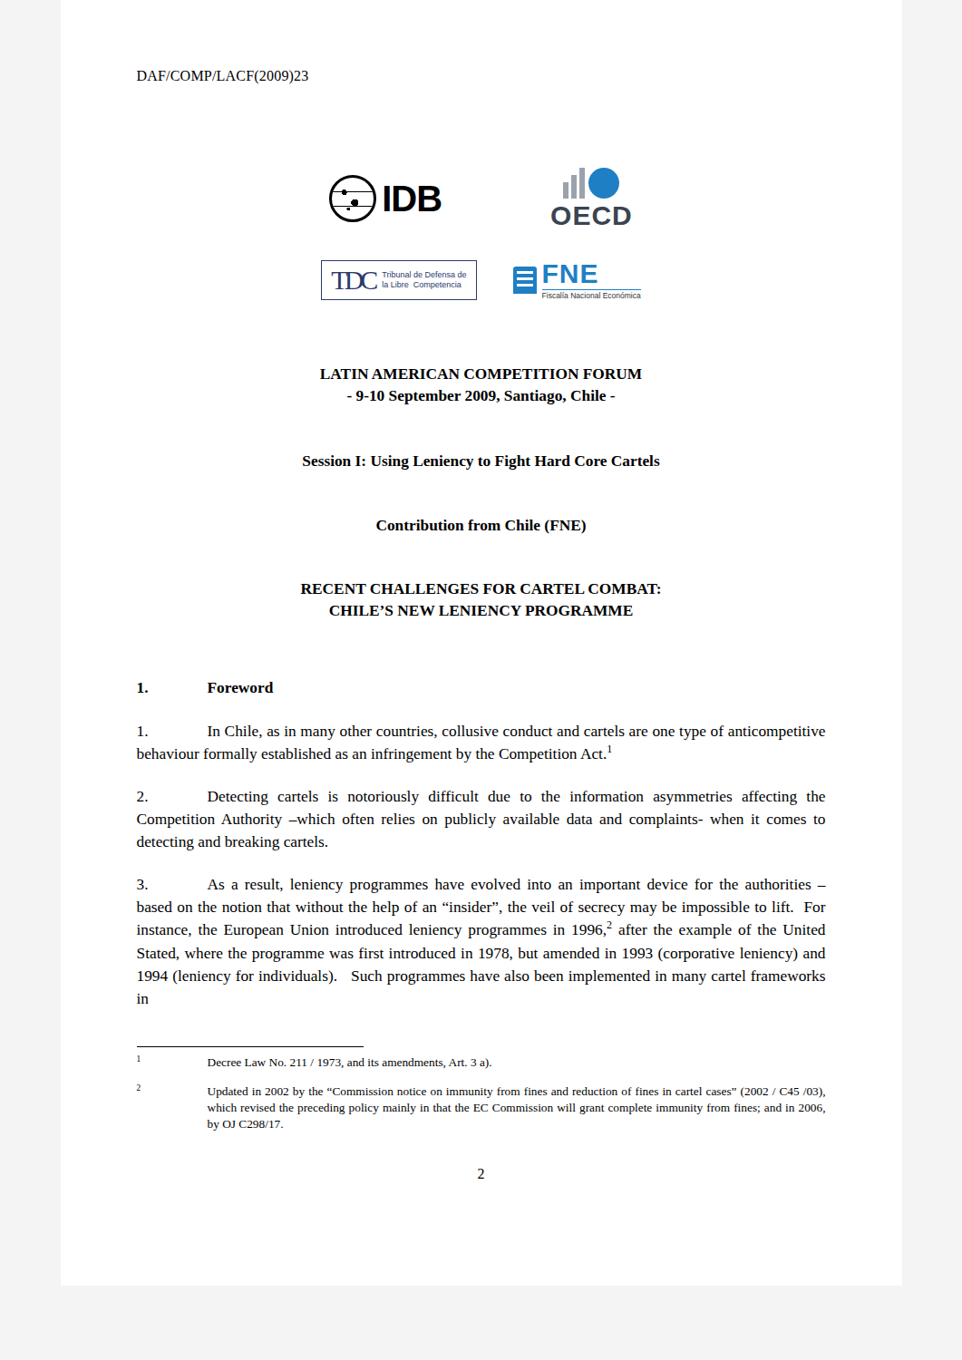DAF/COMP/LACF(2009)23
IDB
OECD
TDC
Tribunal de Defensa de
la Libre Competencia
FNE
Fiscalía Nacional Económica
LATIN AMERICAN COMPETITION FORUM
- 9-10 September 2009, Santiago, Chile -
Session I: Using Leniency to Fight Hard Core Cartels
Contribution from Chile (FNE)
RECENT CHALLENGES FOR CARTEL COMBAT:
CHILE’S NEW LENIENCY PROGRAMME
1. Foreword
1. In Chile, as in many other countries, collusive conduct and cartels are one type of anticompetitive behaviour formally established as an infringement by the Competition Act.1
2. Detecting cartels is notoriously difficult due to the information asymmetries affecting the Competition Authority –which often relies on publicly available data and complaints- when it comes to detecting and breaking cartels.
3. As a result, leniency programmes have evolved into an important device for the authorities – based on the notion that without the help of an “insider”, the veil of secrecy may be impossible to lift. For instance, the European Union introduced leniency programmes in 1996,2 after the example of the United Stated, where the programme was first introduced in 1978, but amended in 1993 (corporative leniency) and 1994 (leniency for individuals). Such programmes have also been implemented in many cartel frameworks in
1
Decree Law No. 211 / 1973, and its amendments, Art. 3 a).
2
Updated in 2002 by the “Commission notice on immunity from fines and reduction of fines in cartel cases” (2002 / C45 /03), which revised the preceding policy mainly in that the EC Commission will grant complete immunity from fines; and in 2006, by OJ C298/17.
2